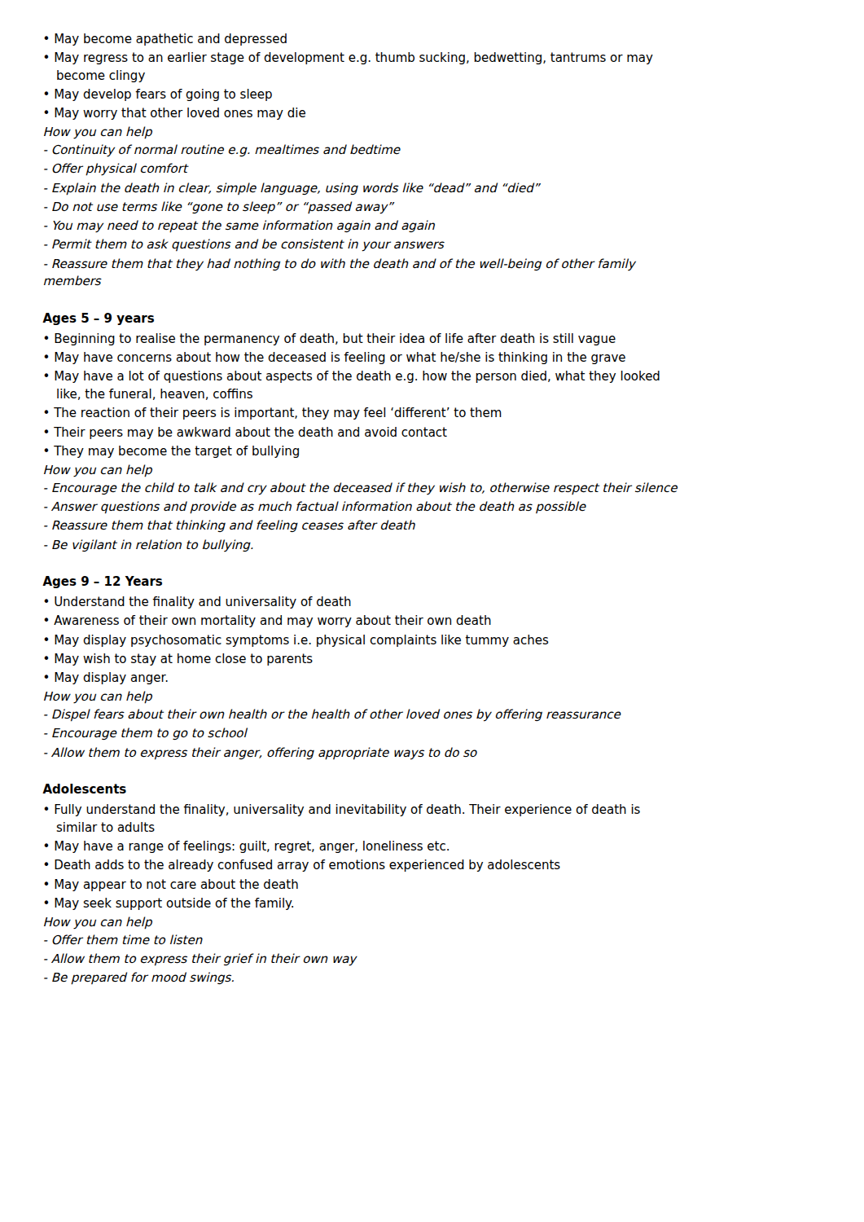May become apathetic and depressed
May regress to an earlier stage of development e.g. thumb sucking, bedwetting, tantrums or may become clingy
May develop fears of going to sleep
May worry that other loved ones may die
How you can help
Continuity of normal routine e.g. mealtimes and bedtime
Offer physical comfort
Explain the death in clear, simple language, using words like “dead” and “died”
Do not use terms like “gone to sleep” or “passed away”
You may need to repeat the same information again and again
Permit them to ask questions and be consistent in your answers
Reassure them that they had nothing to do with the death and of the well-being of other family members
Ages 5 – 9 years
Beginning to realise the permanency of death, but their idea of life after death is still vague
May have concerns about how the deceased is feeling or what he/she is thinking in the grave
May have a lot of questions about aspects of the death e.g. how the person died, what they looked like, the funeral, heaven, coffins
The reaction of their peers is important, they may feel ‘different’ to them
Their peers may be awkward about the death and avoid contact
They may become the target of bullying
How you can help
Encourage the child to talk and cry about the deceased if they wish to, otherwise respect their silence
Answer questions and provide as much factual information about the death as possible
Reassure them that thinking and feeling ceases after death
Be vigilant in relation to bullying.
Ages 9 – 12 Years
Understand the finality and universality of death
Awareness of their own mortality and may worry about their own death
May display psychosomatic symptoms i.e. physical complaints like tummy aches
May wish to stay at home close to parents
May display anger.
How you can help
Dispel fears about their own health or the health of other loved ones by offering reassurance
Encourage them to go to school
Allow them to express their anger, offering appropriate ways to do so
Adolescents
Fully understand the finality, universality and inevitability of death. Their experience of death is similar to adults
May have a range of feelings: guilt, regret, anger, loneliness etc.
Death adds to the already confused array of emotions experienced by adolescents
May appear to not care about the death
May seek support outside of the family.
How you can help
Offer them time to listen
Allow them to express their grief in their own way
Be prepared for mood swings.